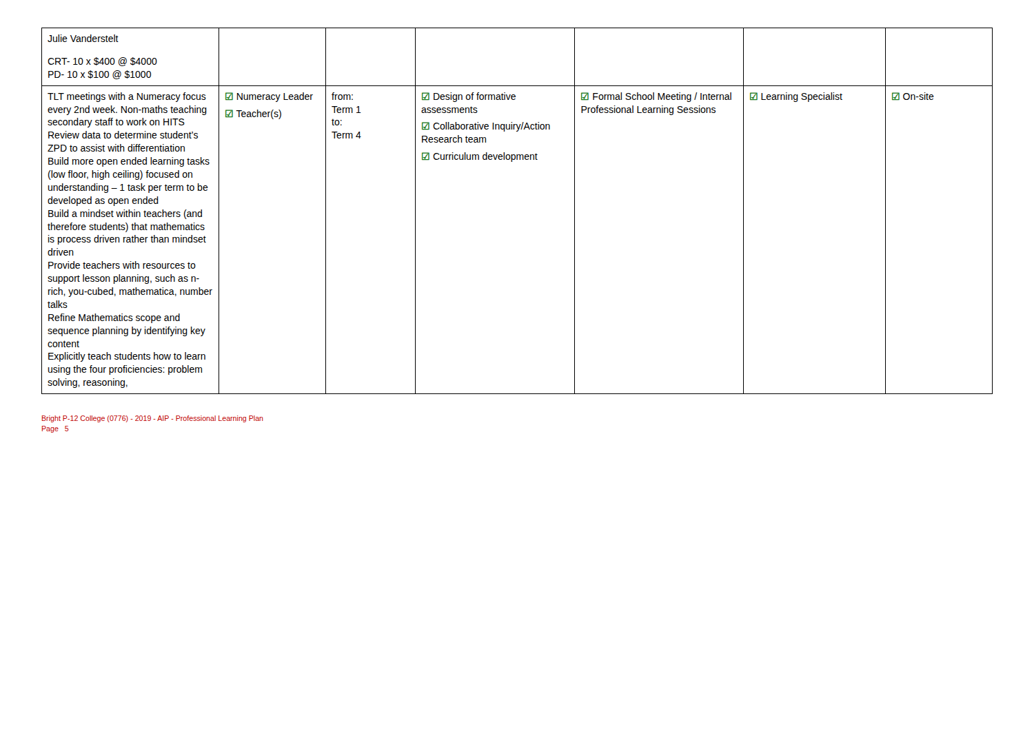| Julie Vanderstelt CRT- 10 x $400 @ $4000 PD- 10 x $100 @ $1000 | | | | | | |
| TLT meetings with a Numeracy focus every 2nd week. Non-maths teaching secondary staff to work on HITS Review data to determine student’s ZPD to assist with differentiation Build more open ended learning tasks (low floor, high ceiling) focused on understanding – 1 task per term to be developed as open ended Build a mindset within teachers (and therefore students) that mathematics is process driven rather than mindset driven Provide teachers with resources to support lesson planning, such as n-rich, you-cubed, mathematica, number talks Refine Mathematics scope and sequence planning by identifying key content Explicitly teach students how to learn using the four proficiencies: problem solving, reasoning, | ☑ Numeracy Leader ☑ Teacher(s) | from: Term 1 to: Term 4 | ☑ Design of formative assessments ☑ Collaborative Inquiry/Action Research team ☑ Curriculum development | ☑ Formal School Meeting / Internal Professional Learning Sessions | ☑ Learning Specialist | ☑ On-site |
Bright P-12 College (0776) - 2019 - AIP - Professional Learning Plan
Page 5